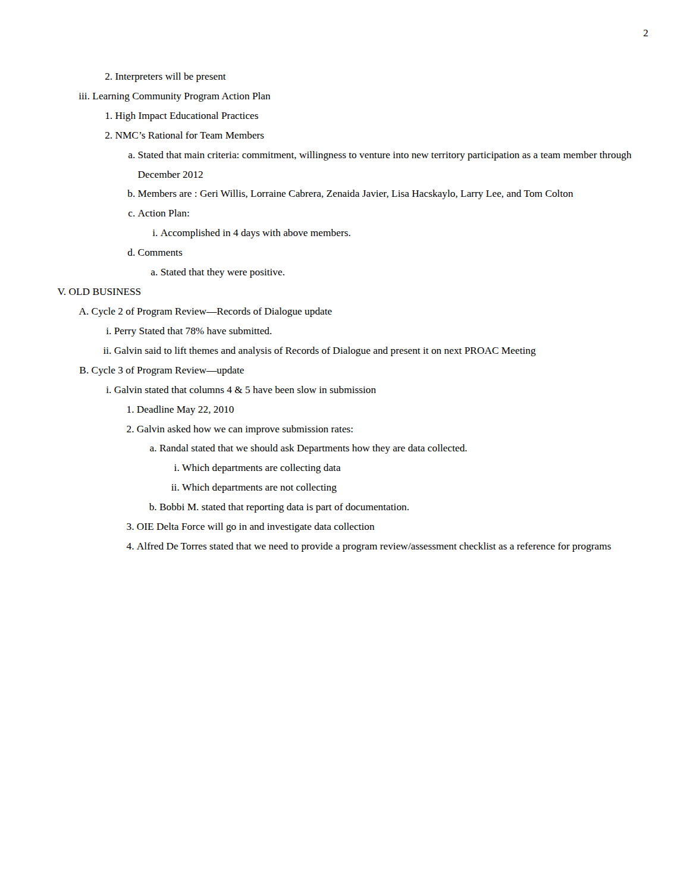2
Interpreters will be present
Learning Community Program Action Plan
High Impact Educational Practices
NMC’s Rational for Team Members
Stated that main criteria: commitment, willingness to venture into new territory participation as a team member through December 2012
Members are : Geri Willis, Lorraine Cabrera, Zenaida Javier, Lisa Hacskaylo, Larry Lee, and Tom Colton
Action Plan:
Accomplished in 4 days with above members.
Comments
Stated that they were positive.
OLD BUSINESS
Cycle 2 of Program Review—Records of Dialogue update
Perry Stated that 78% have submitted.
Galvin said to lift themes and analysis of Records of Dialogue and present it on next PROAC Meeting
Cycle 3 of Program Review—update
Galvin stated that columns 4 & 5 have been slow in submission
Deadline May 22, 2010
Galvin asked how we can improve submission rates:
Randal stated that we should ask Departments how they are data collected.
Which departments are collecting data
Which departments are not collecting
Bobbi M. stated that reporting data is part of documentation.
OIE Delta Force will go in and investigate data collection
Alfred De Torres stated that we need to provide a program review/assessment checklist as a reference for programs